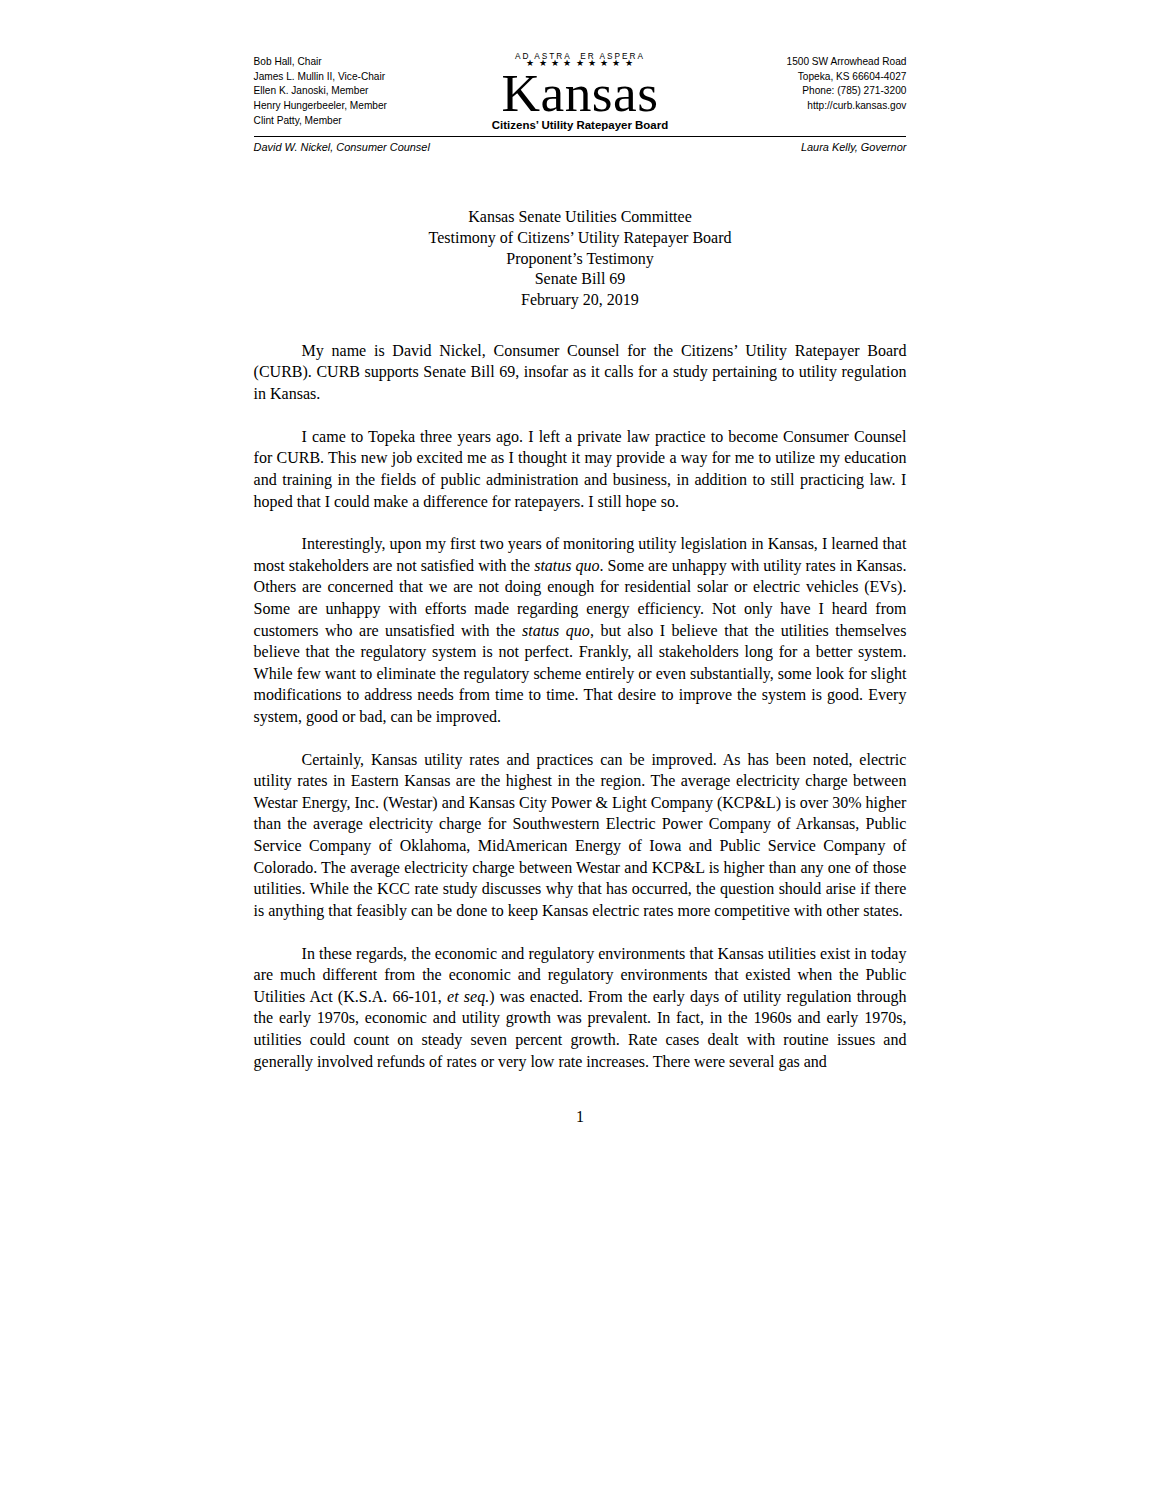Bob Hall, Chair
James L. Mullin II, Vice-Chair
Ellen K. Janoski, Member
Henry Hungerbeeler, Member
Clint Patty, Member
AD ASTRA ER ASPERA
★ ★ ★ ★ ★ ★ ★ ★ ★
Kansas
Citizens’ Utility Ratepayer Board
1500 SW Arrowhead Road
Topeka, KS 66604-4027
Phone: (785) 271-3200
http://curb.kansas.gov
David W. Nickel, Consumer Counsel Laura Kelly, Governor
Kansas Senate Utilities Committee
Testimony of Citizens’ Utility Ratepayer Board
Proponent’s Testimony
Senate Bill 69
February 20, 2019
My name is David Nickel, Consumer Counsel for the Citizens’ Utility Ratepayer Board (CURB). CURB supports Senate Bill 69, insofar as it calls for a study pertaining to utility regulation in Kansas.
I came to Topeka three years ago. I left a private law practice to become Consumer Counsel for CURB. This new job excited me as I thought it may provide a way for me to utilize my education and training in the fields of public administration and business, in addition to still practicing law. I hoped that I could make a difference for ratepayers. I still hope so.
Interestingly, upon my first two years of monitoring utility legislation in Kansas, I learned that most stakeholders are not satisfied with the status quo. Some are unhappy with utility rates in Kansas. Others are concerned that we are not doing enough for residential solar or electric vehicles (EVs). Some are unhappy with efforts made regarding energy efficiency. Not only have I heard from customers who are unsatisfied with the status quo, but also I believe that the utilities themselves believe that the regulatory system is not perfect. Frankly, all stakeholders long for a better system. While few want to eliminate the regulatory scheme entirely or even substantially, some look for slight modifications to address needs from time to time. That desire to improve the system is good. Every system, good or bad, can be improved.
Certainly, Kansas utility rates and practices can be improved. As has been noted, electric utility rates in Eastern Kansas are the highest in the region. The average electricity charge between Westar Energy, Inc. (Westar) and Kansas City Power & Light Company (KCP&L) is over 30% higher than the average electricity charge for Southwestern Electric Power Company of Arkansas, Public Service Company of Oklahoma, MidAmerican Energy of Iowa and Public Service Company of Colorado. The average electricity charge between Westar and KCP&L is higher than any one of those utilities. While the KCC rate study discusses why that has occurred, the question should arise if there is anything that feasibly can be done to keep Kansas electric rates more competitive with other states.
In these regards, the economic and regulatory environments that Kansas utilities exist in today are much different from the economic and regulatory environments that existed when the Public Utilities Act (K.S.A. 66-101, et seq.) was enacted. From the early days of utility regulation through the early 1970s, economic and utility growth was prevalent. In fact, in the 1960s and early 1970s, utilities could count on steady seven percent growth. Rate cases dealt with routine issues and generally involved refunds of rates or very low rate increases. There were several gas and
1